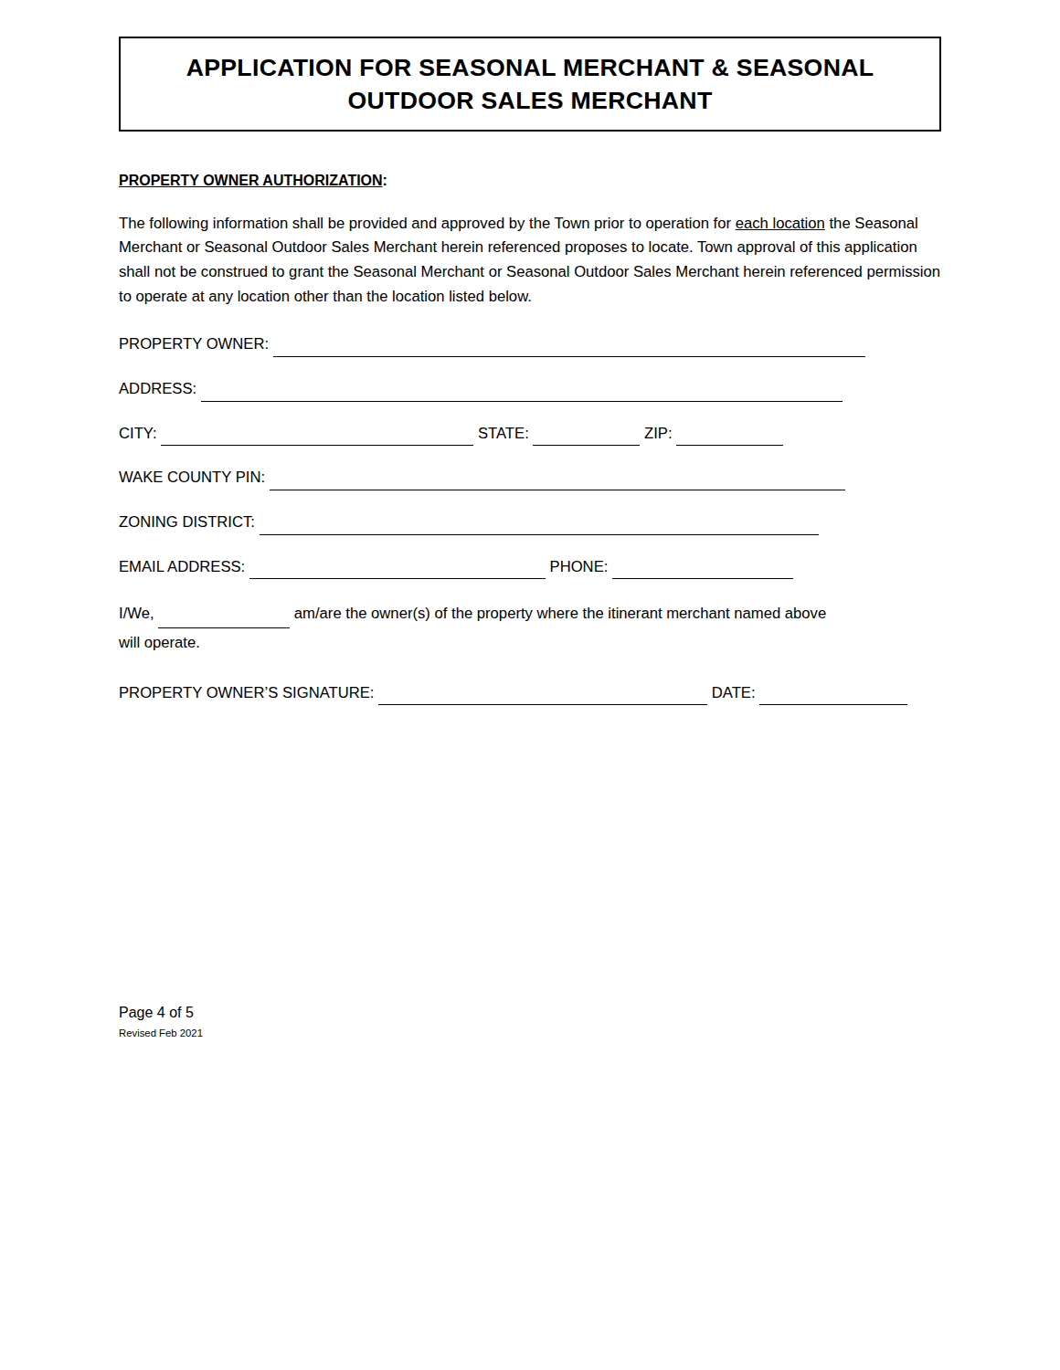APPLICATION FOR SEASONAL MERCHANT & SEASONAL
OUTDOOR SALES MERCHANT
PROPERTY OWNER AUTHORIZATION
:
The following information shall be provided and approved by the Town prior to operation for each location the Seasonal Merchant or Seasonal Outdoor Sales Merchant herein referenced proposes to locate. Town approval of this application shall not be construed to grant the Seasonal Merchant or Seasonal Outdoor Sales Merchant herein referenced permission to operate at any location other than the location listed below.
PROPERTY OWNER:
ADDRESS:
CITY: STATE: ZIP:
WAKE COUNTY PIN:
ZONING DISTRICT:
EMAIL ADDRESS: PHONE:
I/We, am/are the owner(s) of the property where the itinerant merchant named above will operate.
PROPERTY OWNER’S SIGNATURE: DATE:
Page 4 of 5
Revised Feb 2021